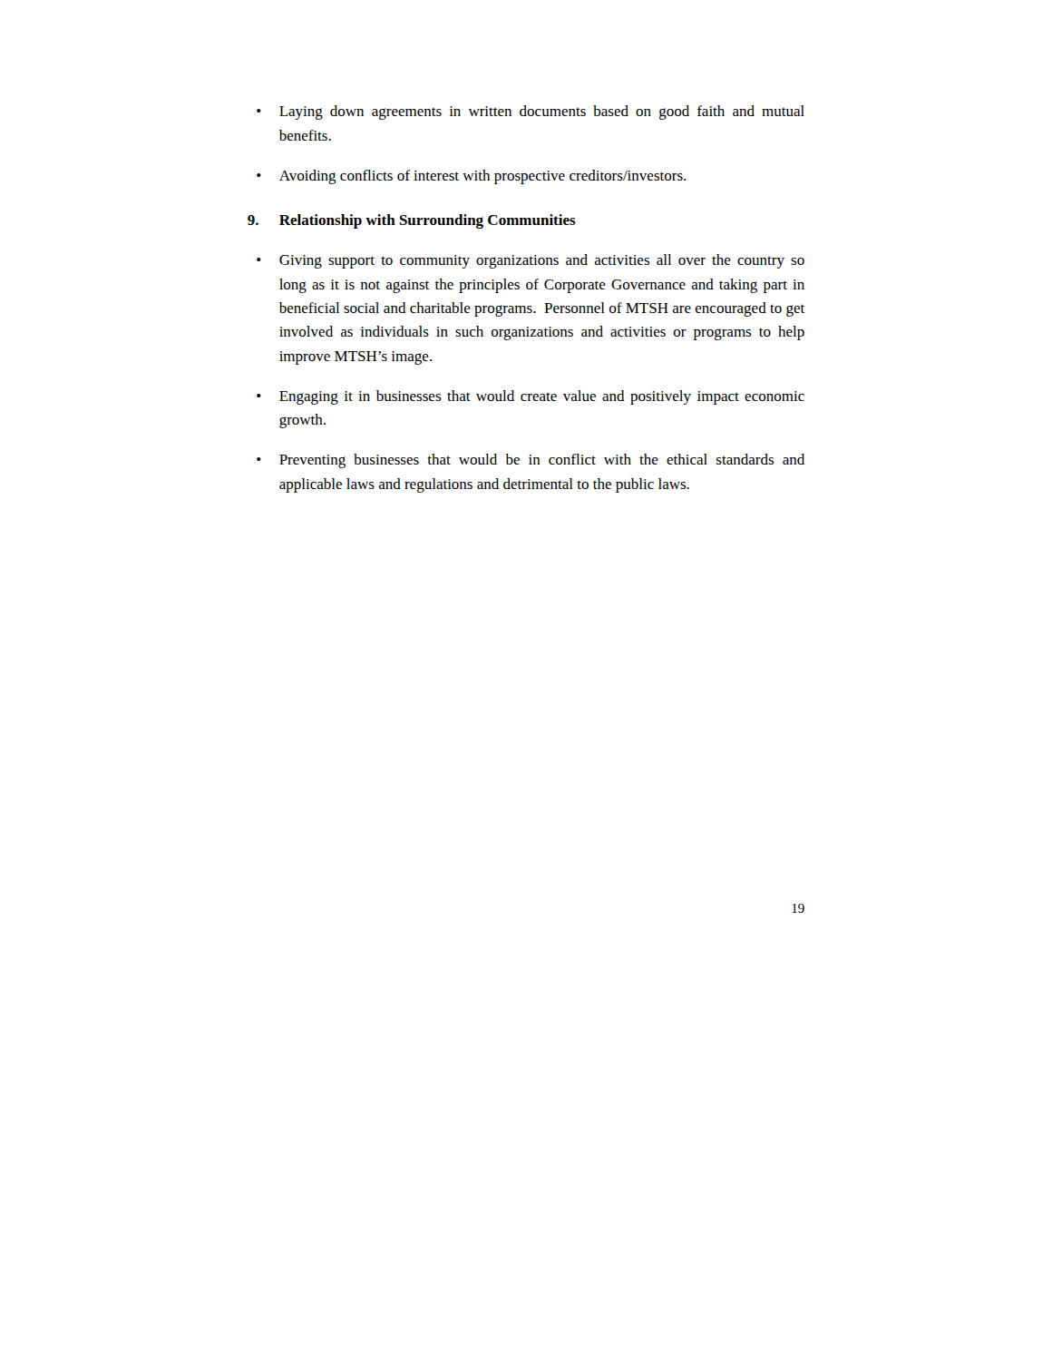Laying down agreements in written documents based on good faith and mutual benefits.
Avoiding conflicts of interest with prospective creditors/investors.
9. Relationship with Surrounding Communities
Giving support to community organizations and activities all over the country so long as it is not against the principles of Corporate Governance and taking part in beneficial social and charitable programs. Personnel of MTSH are encouraged to get involved as individuals in such organizations and activities or programs to help improve MTSH’s image.
Engaging it in businesses that would create value and positively impact economic growth.
Preventing businesses that would be in conflict with the ethical standards and applicable laws and regulations and detrimental to the public laws.
19